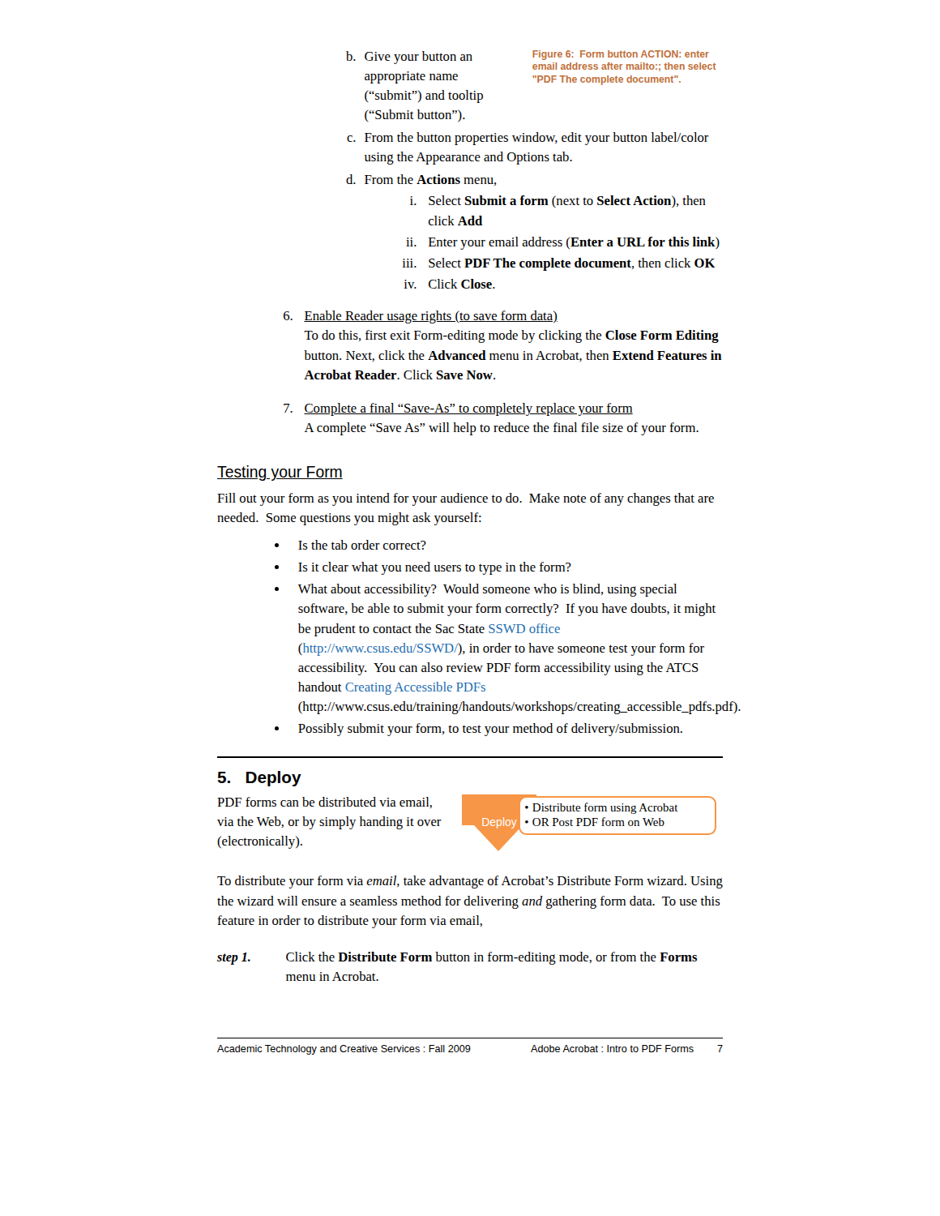Figure 6: Form button ACTION: enter email address after mailto:; then select "PDF The complete document".
Give your button an appropriate name (“submit”) and tooltip (“Submit button”).
From the button properties window, edit your button label/color using the Appearance and Options tab.
From the Actions menu,
Select Submit a form (next to Select Action), then click Add
Enter your email address (Enter a URL for this link)
Select PDF The complete document, then click OK
Click Close.
Enable Reader usage rights (to save form data)
To do this, first exit Form-editing mode by clicking the Close Form Editing button. Next, click the Advanced menu in Acrobat, then Extend Features in Acrobat Reader. Click Save Now.
Complete a final “Save-As” to completely replace your form
A complete “Save As” will help to reduce the final file size of your form.
Testing your Form
Fill out your form as you intend for your audience to do. Make note of any changes that are needed. Some questions you might ask yourself:
Is the tab order correct?
Is it clear what you need users to type in the form?
What about accessibility? Would someone who is blind, using special software, be able to submit your form correctly? If you have doubts, it might be prudent to contact the Sac State SSWD office (http://www.csus.edu/SSWD/), in order to have someone test your form for accessibility. You can also review PDF form accessibility using the ATCS handout Creating Accessible PDFs (http://www.csus.edu/training/handouts/workshops/creating_accessible_pdfs.pdf).
Possibly submit your form, to test your method of delivery/submission.
5. Deploy
Deploy
Distribute form using Acrobat
OR Post PDF form on Web
PDF forms can be distributed via email, via the Web, or by simply handing it over (electronically).
To distribute your form via email, take advantage of Acrobat’s Distribute Form wizard. Using the wizard will ensure a seamless method for delivering and gathering form data. To use this feature in order to distribute your form via email,
step 1.
Click the Distribute Form button in form-editing mode, or from the Forms menu in Acrobat.
Academic Technology and Creative Services : Fall 2009 Adobe Acrobat : Intro to PDF Forms7